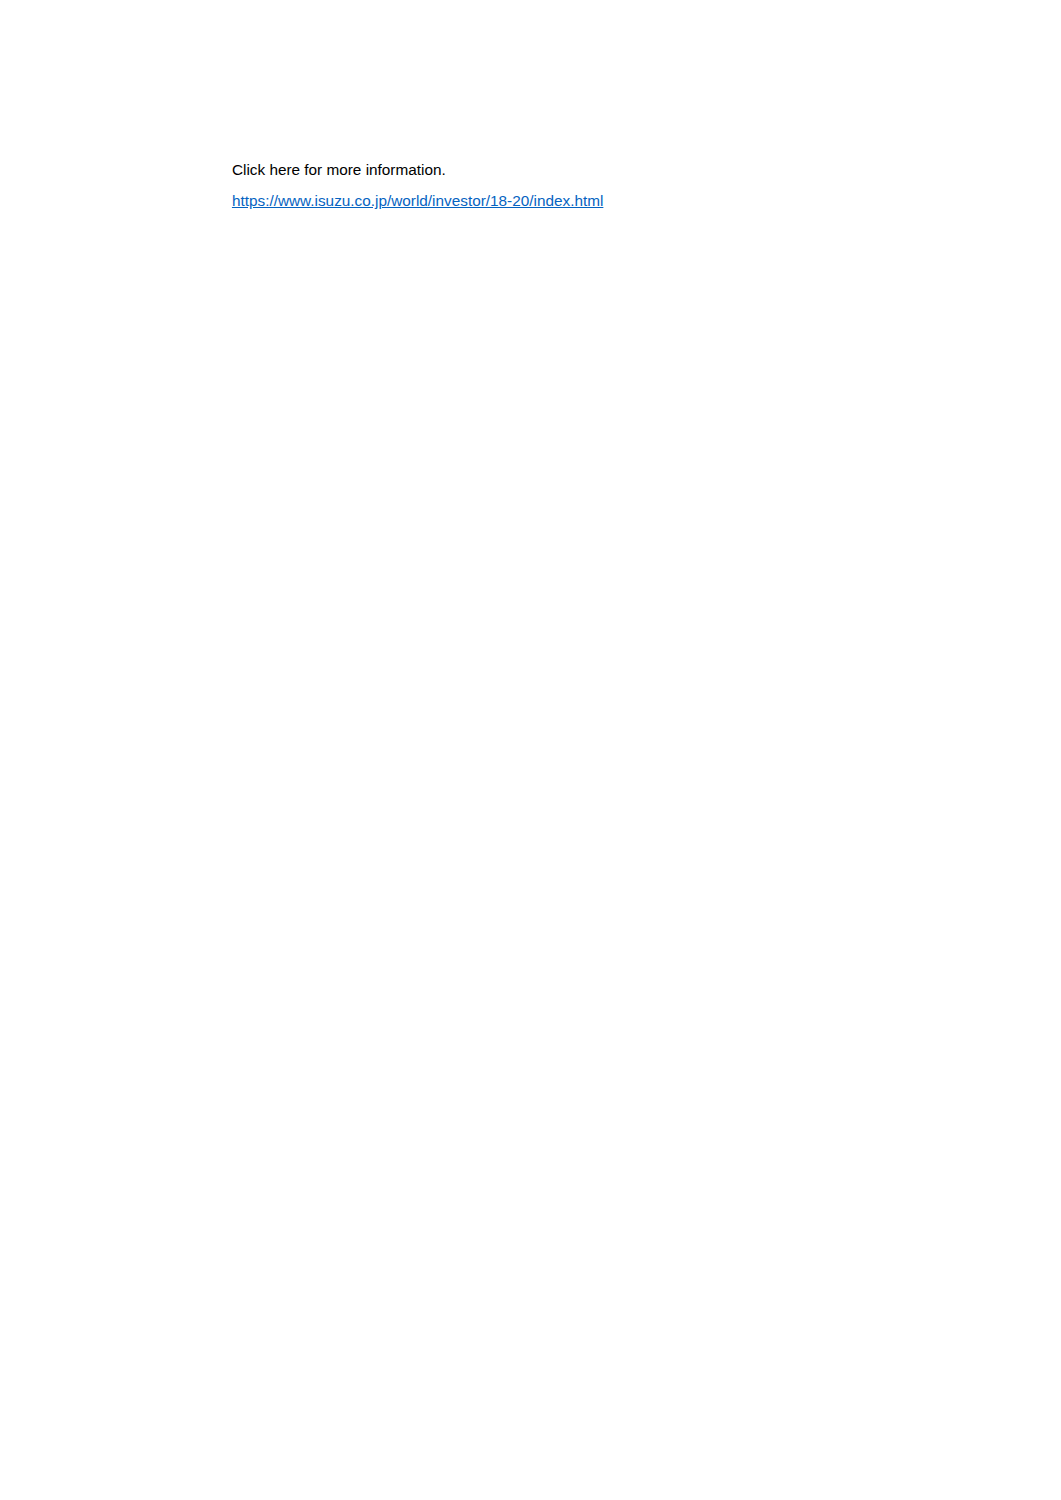Click here for more information.
https://www.isuzu.co.jp/world/investor/18-20/index.html